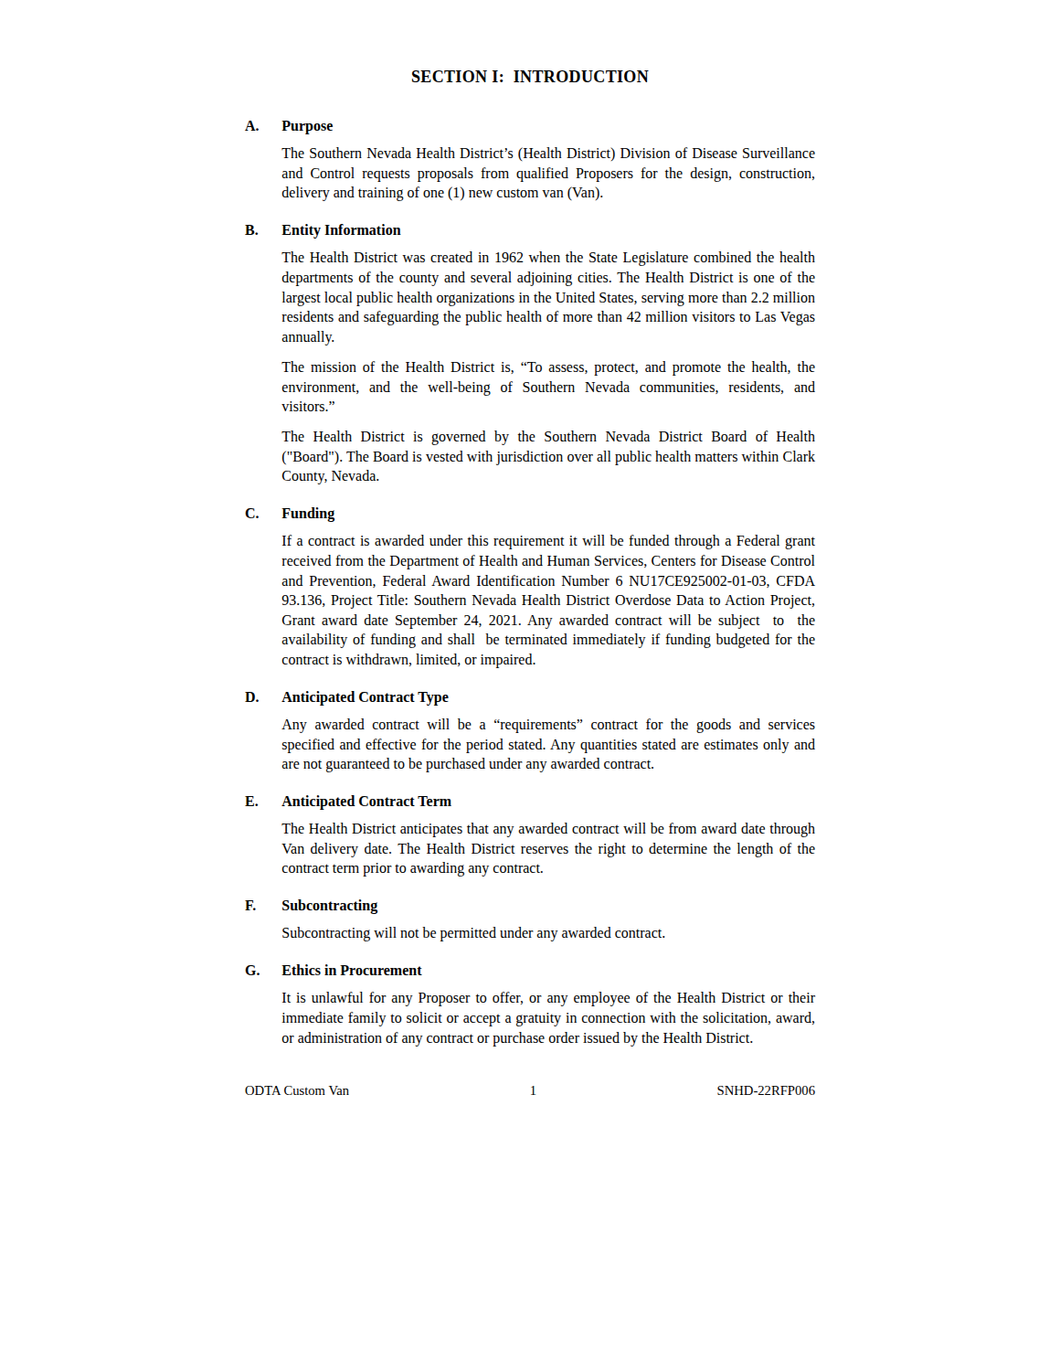SECTION I: INTRODUCTION
A.
Purpose
The Southern Nevada Health District’s (Health District) Division of Disease Surveillance and Control requests proposals from qualified Proposers for the design, construction, delivery and training of one (1) new custom van (Van).
B.
Entity Information
The Health District was created in 1962 when the State Legislature combined the health departments of the county and several adjoining cities. The Health District is one of the largest local public health organizations in the United States, serving more than 2.2 million residents and safeguarding the public health of more than 42 million visitors to Las Vegas annually.
The mission of the Health District is, “To assess, protect, and promote the health, the environment, and the well-being of Southern Nevada communities, residents, and visitors.”
The Health District is governed by the Southern Nevada District Board of Health ("Board"). The Board is vested with jurisdiction over all public health matters within Clark County, Nevada.
C.
Funding
If a contract is awarded under this requirement it will be funded through a Federal grant received from the Department of Health and Human Services, Centers for Disease Control and Prevention, Federal Award Identification Number 6 NU17CE925002-01-03, CFDA 93.136, Project Title: Southern Nevada Health District Overdose Data to Action Project, Grant award date September 24, 2021. Any awarded contract will be subject to the availability of funding and shall be terminated immediately if funding budgeted for the contract is withdrawn, limited, or impaired.
D.
Anticipated Contract Type
Any awarded contract will be a “requirements” contract for the goods and services specified and effective for the period stated. Any quantities stated are estimates only and are not guaranteed to be purchased under any awarded contract.
E.
Anticipated Contract Term
The Health District anticipates that any awarded contract will be from award date through Van delivery date. The Health District reserves the right to determine the length of the contract term prior to awarding any contract.
F.
Subcontracting
Subcontracting will not be permitted under any awarded contract.
G.
Ethics in Procurement
It is unlawful for any Proposer to offer, or any employee of the Health District or their immediate family to solicit or accept a gratuity in connection with the solicitation, award, or administration of any contract or purchase order issued by the Health District.
ODTA Custom Van SNHD-22RFP006
1